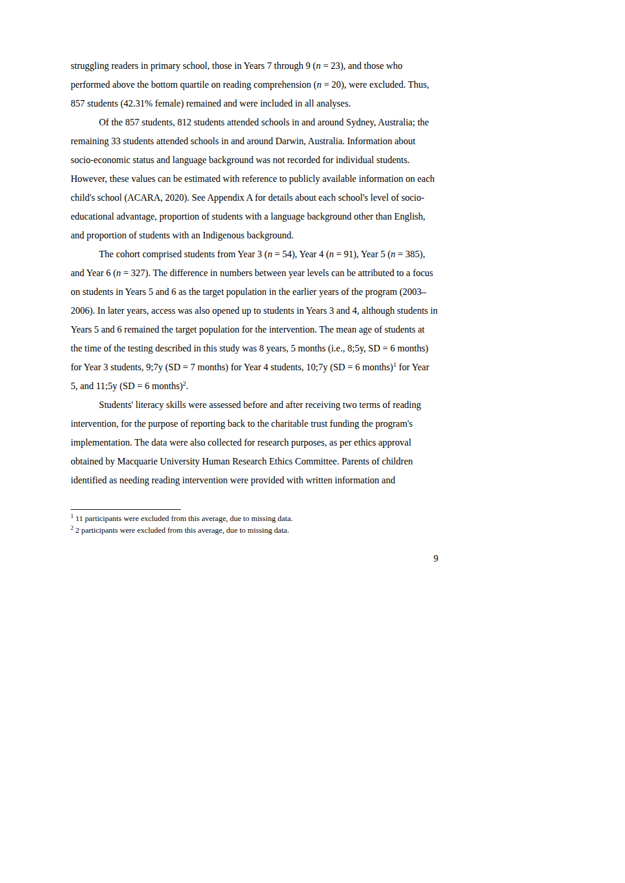struggling readers in primary school, those in Years 7 through 9 (n = 23), and those who performed above the bottom quartile on reading comprehension (n = 20), were excluded. Thus, 857 students (42.31% female) remained and were included in all analyses.
Of the 857 students, 812 students attended schools in and around Sydney, Australia; the remaining 33 students attended schools in and around Darwin, Australia. Information about socio-economic status and language background was not recorded for individual students. However, these values can be estimated with reference to publicly available information on each child's school (ACARA, 2020). See Appendix A for details about each school's level of socio-educational advantage, proportion of students with a language background other than English, and proportion of students with an Indigenous background.
The cohort comprised students from Year 3 (n = 54), Year 4 (n = 91), Year 5 (n = 385), and Year 6 (n = 327). The difference in numbers between year levels can be attributed to a focus on students in Years 5 and 6 as the target population in the earlier years of the program (2003–2006). In later years, access was also opened up to students in Years 3 and 4, although students in Years 5 and 6 remained the target population for the intervention. The mean age of students at the time of the testing described in this study was 8 years, 5 months (i.e., 8;5y, SD = 6 months) for Year 3 students, 9;7y (SD = 7 months) for Year 4 students, 10;7y (SD = 6 months)1 for Year 5, and 11;5y (SD = 6 months)2.
Students' literacy skills were assessed before and after receiving two terms of reading intervention, for the purpose of reporting back to the charitable trust funding the program's implementation. The data were also collected for research purposes, as per ethics approval obtained by Macquarie University Human Research Ethics Committee. Parents of children identified as needing reading intervention were provided with written information and
1 11 participants were excluded from this average, due to missing data.
2 2 participants were excluded from this average, due to missing data.
9